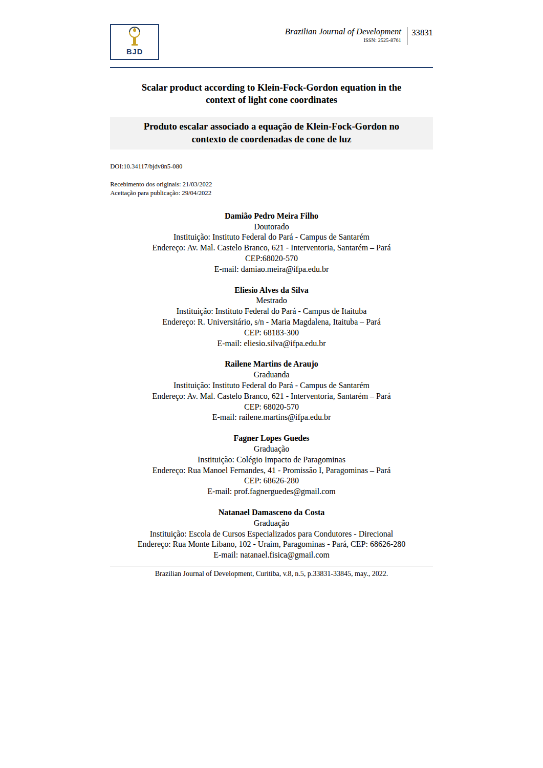BJD
Brazilian Journal of Development
ISSN: 2525-8761
33831
Scalar product according to Klein-Fock-Gordon equation in the
context of light cone coordinates
Produto escalar associado a equação de Klein-Fock-Gordon no
contexto de coordenadas de cone de luz
DOI:10.34117/bjdv8n5-080
Recebimento dos originais: 21/03/2022
Aceitação para publicação: 29/04/2022
Damião Pedro Meira Filho
Doutorado
Instituição: Instituto Federal do Pará - Campus de Santarém
Endereço: Av. Mal. Castelo Branco, 621 - Interventoria, Santarém – Pará
CEP:68020-570
E-mail: damiao.meira@ifpa.edu.br
Eliesio Alves da Silva
Mestrado
Instituição: Instituto Federal do Pará - Campus de Itaituba
Endereço: R. Universitário, s/n - Maria Magdalena, Itaituba – Pará
CEP: 68183-300
E-mail: eliesio.silva@ifpa.edu.br
Railene Martins de Araujo
Graduanda
Instituição: Instituto Federal do Pará - Campus de Santarém
Endereço: Av. Mal. Castelo Branco, 621 - Interventoria, Santarém – Pará
CEP: 68020-570
E-mail: railene.martins@ifpa.edu.br
Fagner Lopes Guedes
Graduação
Instituição: Colégio Impacto de Paragominas
Endereço: Rua Manoel Fernandes, 41 - Promissão I, Paragominas – Pará
CEP: 68626-280
E-mail: prof.fagnerguedes@gmail.com
Natanael Damasceno da Costa
Graduação
Instituição: Escola de Cursos Especializados para Condutores - Direcional
Endereço: Rua Monte Libano, 102 - Uraim, Paragominas - Pará, CEP: 68626-280
E-mail: natanael.fisica@gmail.com
Brazilian Journal of Development, Curitiba, v.8, n.5, p.33831-33845, may., 2022.